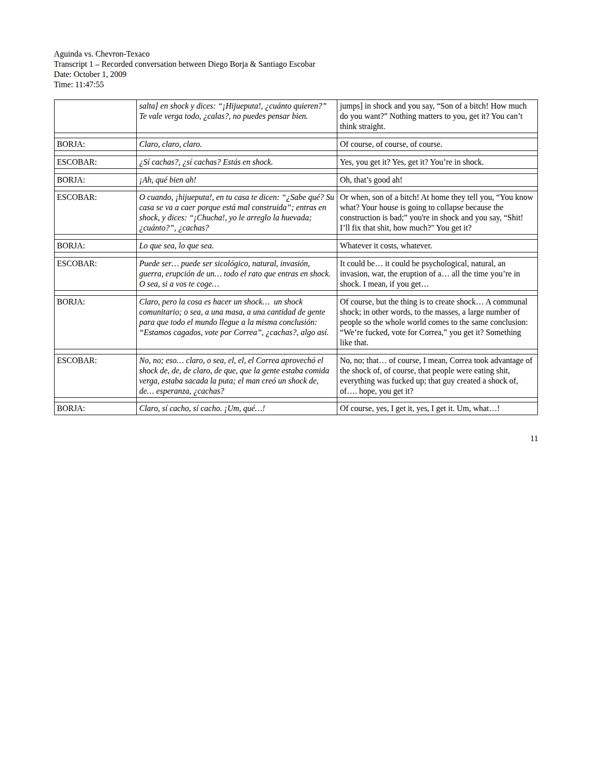Aguinda vs. Chevron-Texaco
Transcript 1 – Recorded conversation between Diego Borja & Santiago Escobar
Date: October 1, 2009
Time: 11:47:55
| | salta] en shock y dices: “¡Hijueputa!, ¿cuánto quieren?” Te vale verga todo, ¿calas?, no puedes pensar bien. | jumps] in shock and you say, “Son of a bitch! How much do you want?” Nothing matters to you, get it? You can’t think straight. |
| BORJA: | Claro, claro, claro. | Of course, of course, of course. |
| ESCOBAR: | ¿Sí cachas?, ¿sí cachas? Estás en shock. | Yes, you get it? Yes, get it? You’re in shock. |
| BORJA: | ¡Ah, qué bien ah! | Oh, that’s good ah! |
| ESCOBAR: | O cuando, ¡hijueputa!, en tu casa te dicen: “¿Sabe qué? Su casa se va a caer porque está mal construida”; entras en shock, y dices: “¡Chucha!, yo le arreglo la huevada; ¿cuánto?”, ¿cachas? | Or when, son of a bitch! At home they tell you, “You know what? Your house is going to collapse because the construction is bad;” you're in shock and you say, “Shit! I’ll fix that shit, how much?" You get it? |
| BORJA: | Lo que sea, lo que sea. | Whatever it costs, whatever. |
| ESCOBAR: | Puede ser… puede ser sicológico, natural, invasión, guerra, erupción de un… todo el rato que entras en shock. O sea, si a vos te coge… | It could be… it could be psychological, natural, an invasion, war, the eruption of a… all the time you’re in shock. I mean, if you get… |
| BORJA: | Claro, pero la cosa es hacer un shock… un shock comunitario; o sea, a una masa, a una cantidad de gente para que todo el mundo llegue a la misma conclusión: “Estamos cagados, vote por Correa”, ¿cachas?, algo así. | Of course, but the thing is to create shock… A communal shock; in other words, to the masses, a large number of people so the whole world comes to the same conclusion: “We’re fucked, vote for Correa,” you get it? Something like that. |
| ESCOBAR: | No, no; eso… claro, o sea, el, el, el Correa aprovechó el shock de, de, de claro, de que, que la gente estaba comida verga, estaba sacada la puta; el man creó un shock de, de… esperanza, ¿cachas? | No, no; that… of course, I mean, Correa took advantage of the shock of, of course, that people were eating shit, everything was fucked up; that guy created a shock of, of…. hope, you get it? |
| BORJA: | Claro, sí cacho, sí cacho. ¡Um, qué…! | Of course, yes, I get it, yes, I get it. Um, what…! |
11